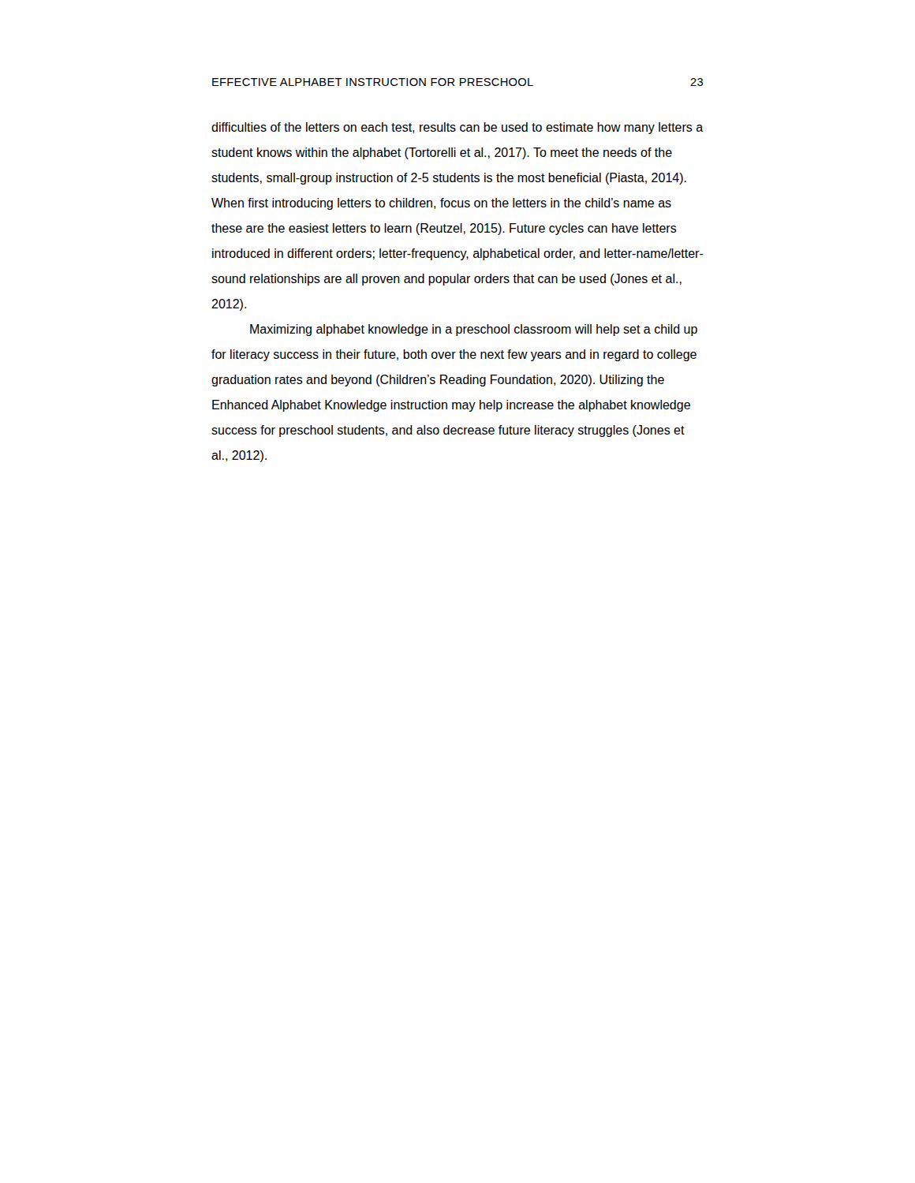Effective Alphabet Instruction for Preschool 23
difficulties of the letters on each test, results can be used to estimate how many letters a student knows within the alphabet (Tortorelli et al., 2017). To meet the needs of the students, small-group instruction of 2-5 students is the most beneficial (Piasta, 2014). When first introducing letters to children, focus on the letters in the child’s name as these are the easiest letters to learn (Reutzel, 2015). Future cycles can have letters introduced in different orders; letter-frequency, alphabetical order, and letter-name/letter-sound relationships are all proven and popular orders that can be used (Jones et al., 2012).
Maximizing alphabet knowledge in a preschool classroom will help set a child up for literacy success in their future, both over the next few years and in regard to college graduation rates and beyond (Children’s Reading Foundation, 2020). Utilizing the Enhanced Alphabet Knowledge instruction may help increase the alphabet knowledge success for preschool students, and also decrease future literacy struggles (Jones et al., 2012).